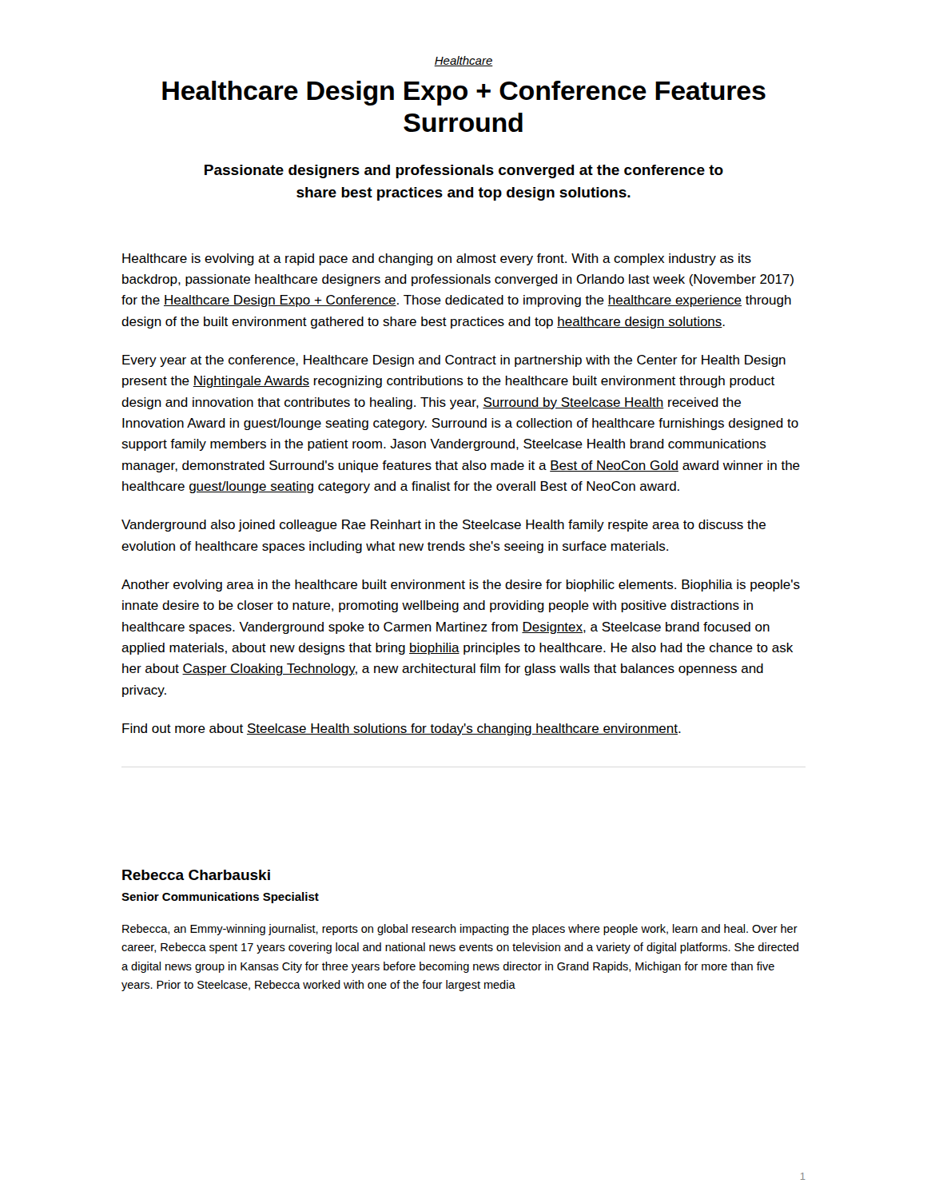Healthcare
Healthcare Design Expo + Conference Features Surround
Passionate designers and professionals converged at the conference to share best practices and top design solutions.
Healthcare is evolving at a rapid pace and changing on almost every front. With a complex industry as its backdrop, passionate healthcare designers and professionals converged in Orlando last week (November 2017) for the Healthcare Design Expo + Conference. Those dedicated to improving the healthcare experience through design of the built environment gathered to share best practices and top healthcare design solutions.
Every year at the conference, Healthcare Design and Contract in partnership with the Center for Health Design present the Nightingale Awards recognizing contributions to the healthcare built environment through product design and innovation that contributes to healing. This year, Surround by Steelcase Health received the Innovation Award in guest/lounge seating category. Surround is a collection of healthcare furnishings designed to support family members in the patient room. Jason Vanderground, Steelcase Health brand communications manager, demonstrated Surround's unique features that also made it a Best of NeoCon Gold award winner in the healthcare guest/lounge seating category and a finalist for the overall Best of NeoCon award.
Vanderground also joined colleague Rae Reinhart in the Steelcase Health family respite area to discuss the evolution of healthcare spaces including what new trends she's seeing in surface materials.
Another evolving area in the healthcare built environment is the desire for biophilic elements. Biophilia is people's innate desire to be closer to nature, promoting wellbeing and providing people with positive distractions in healthcare spaces. Vanderground spoke to Carmen Martinez from Designtex, a Steelcase brand focused on applied materials, about new designs that bring biophilia principles to healthcare. He also had the chance to ask her about Casper Cloaking Technology, a new architectural film for glass walls that balances openness and privacy.
Find out more about Steelcase Health solutions for today's changing healthcare environment.
Rebecca Charbauski
Senior Communications Specialist
Rebecca, an Emmy-winning journalist, reports on global research impacting the places where people work, learn and heal. Over her career, Rebecca spent 17 years covering local and national news events on television and a variety of digital platforms. She directed a digital news group in Kansas City for three years before becoming news director in Grand Rapids, Michigan for more than five years. Prior to Steelcase, Rebecca worked with one of the four largest media
1